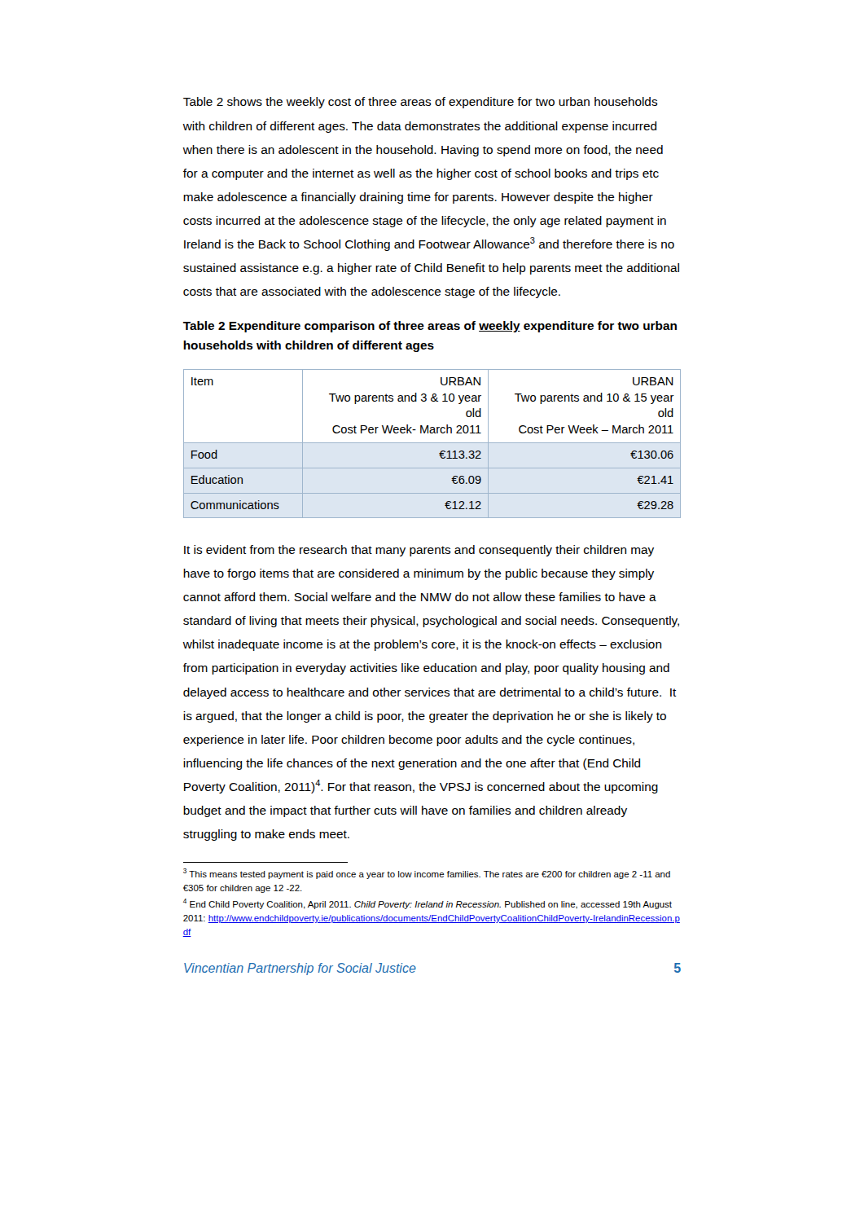Table 2 shows the weekly cost of three areas of expenditure for two urban households with children of different ages. The data demonstrates the additional expense incurred when there is an adolescent in the household. Having to spend more on food, the need for a computer and the internet as well as the higher cost of school books and trips etc make adolescence a financially draining time for parents. However despite the higher costs incurred at the adolescence stage of the lifecycle, the only age related payment in Ireland is the Back to School Clothing and Footwear Allowance3 and therefore there is no sustained assistance e.g. a higher rate of Child Benefit to help parents meet the additional costs that are associated with the adolescence stage of the lifecycle.
Table 2 Expenditure comparison of three areas of weekly expenditure for two urban households with children of different ages
| Item | URBAN Two parents and 3 & 10 year old Cost Per Week- March 2011 | URBAN Two parents and 10 & 15 year old Cost Per Week – March 2011 |
| --- | --- | --- |
| Food | €113.32 | €130.06 |
| Education | €6.09 | €21.41 |
| Communications | €12.12 | €29.28 |
It is evident from the research that many parents and consequently their children may have to forgo items that are considered a minimum by the public because they simply cannot afford them. Social welfare and the NMW do not allow these families to have a standard of living that meets their physical, psychological and social needs. Consequently, whilst inadequate income is at the problem’s core, it is the knock-on effects – exclusion from participation in everyday activities like education and play, poor quality housing and delayed access to healthcare and other services that are detrimental to a child’s future. It is argued, that the longer a child is poor, the greater the deprivation he or she is likely to experience in later life. Poor children become poor adults and the cycle continues, influencing the life chances of the next generation and the one after that (End Child Poverty Coalition, 2011)4. For that reason, the VPSJ is concerned about the upcoming budget and the impact that further cuts will have on families and children already struggling to make ends meet.
3 This means tested payment is paid once a year to low income families. The rates are €200 for children age 2 -11 and €305 for children age 12 -22.
4 End Child Poverty Coalition, April 2011. Child Poverty: Ireland in Recession. Published on line, accessed 19th August 2011: http://www.endchildpoverty.ie/publications/documents/EndChildPovertyCoalitionChildPoverty-IrelandinRecession.pdf
Vincentian Partnership for Social Justice 5